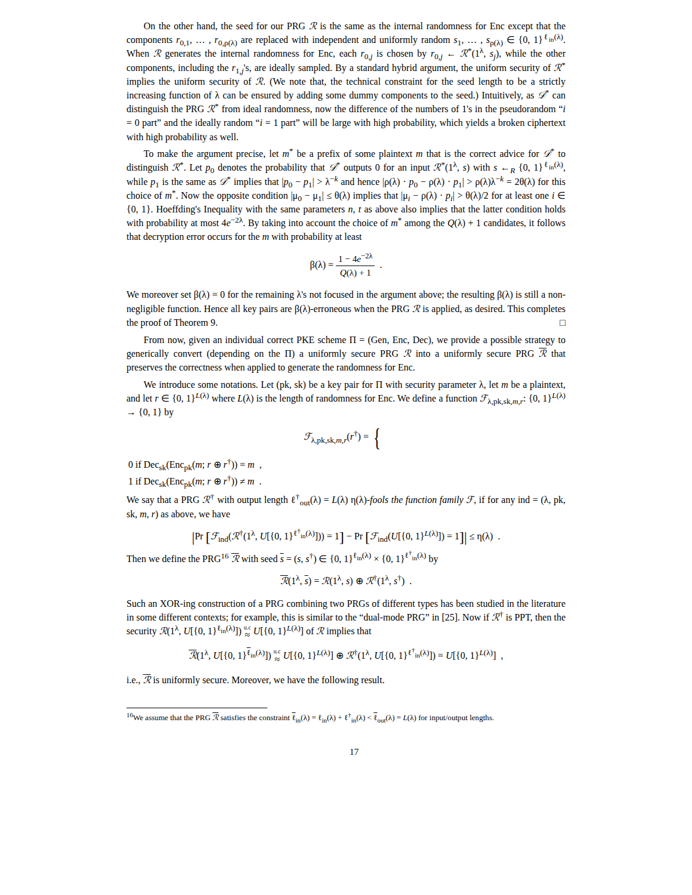On the other hand, the seed for our PRG ℛ is the same as the internal randomness for Enc except that the components r0,1, … , r0,ρ(λ) are replaced with independent and uniformly random s1, … , sρ(λ) ∈ {0, 1}ℓin(λ). When ℛ generates the internal randomness for Enc, each r0,j is chosen by r0,j ← ℛ*(1λ, sj), while the other components, including the r1,j's, are ideally sampled. By a standard hybrid argument, the uniform security of ℛ* implies the uniform security of ℛ. (We note that, the technical constraint for the seed length to be a strictly increasing function of λ can be ensured by adding some dummy components to the seed.) Intuitively, as 𝒟* can distinguish the PRG ℛ* from ideal randomness, now the difference of the numbers of 1's in the pseudorandom “i = 0 part” and the ideally random “i = 1 part” will be large with high probability, which yields a broken ciphertext with high probability as well.
To make the argument precise, let m* be a prefix of some plaintext m that is the correct advice for 𝒟* to distinguish ℛ*. Let p0 denotes the probability that 𝒟* outputs 0 for an input ℛ*(1λ, s) with s ←R {0, 1}ℓin(λ), while p1 is the same as 𝒟* implies that |p0 − p1| > λ−k and hence |ρ(λ) · p0 − ρ(λ) · p1| > ρ(λ)λ−k = 2θ(λ) for this choice of m*. Now the opposite condition |μ0 − μ1| ≤ θ(λ) implies that |μi − ρ(λ) · pi| > θ(λ)/2 for at least one i ∈ {0, 1}. Hoeffding's Inequality with the same parameters n, t as above also implies that the latter condition holds with probability at most 4e−2λ. By taking into account the choice of m* among the Q(λ) + 1 candidates, it follows that decryption error occurs for the m with probability at least
β(λ) = 1 − 4e−2λ Q(λ) + 1 .
We moreover set β(λ) = 0 for the remaining λ's not focused in the argument above; the resulting β(λ) is still a non-negligible function. Hence all key pairs are β(λ)-erroneous when the PRG ℛ is applied, as desired. This completes the proof of Theorem 9. □
From now, given an individual correct PKE scheme Π = (Gen, Enc, Dec), we provide a possible strategy to generically convert (depending on the Π) a uniformly secure PRG ℛ into a uniformly secure PRG ℛ that preserves the correctness when applied to generate the randomness for Enc.
We introduce some notations. Let (pk, sk) be a key pair for Π with security parameter λ, let m be a plaintext, and let r ∈ {0, 1}L(λ) where L(λ) is the length of randomness for Enc. We define a function ℱλ,pk,sk,m,r: {0, 1}L(λ) → {0, 1} by
ℱλ,pk,sk,m,r(r†) = {
| 0 | if Dec sk (Enc pk ( m ; r ⊕ r † )) = m , |
| 1 | if Dec sk (Enc pk ( m ; r ⊕ r † )) ≠ m . |
We say that a PRG ℛ† with output length ℓ†out(λ) = L(λ) η(λ)-fools the function family ℱ, if for any ind = (λ, pk, sk, m, r) as above, we have
|Pr [ℱind(ℛ†(1λ, U[{0, 1}ℓ†in(λ)])) = 1] − Pr [ℱind(U[{0, 1}L(λ)]) = 1]| ≤ η(λ) .
Then we define the PRG16 ℛ with seed s = (s, s†) ∈ {0, 1}ℓin(λ) × {0, 1}ℓ†in(λ) by
ℛ(1λ, s) = ℛ(1λ, s) ⊕ ℛ†(1λ, s†) .
Such an XOR-ing construction of a PRG combining two PRGs of different types has been studied in the literature in some different contexts; for example, this is similar to the “dual-mode PRG” in [25]. Now if ℛ† is PPT, then the security ℛ(1λ, U[{0, 1}ℓin(λ)]) u.c≈ U[{0, 1}L(λ)] of ℛ implies that
ℛ(1λ, U[{0, 1}ℓin(λ)]) u.c≈ U[{0, 1}L(λ)] ⊕ ℛ†(1λ, U[{0, 1}ℓ†in(λ)]) = U[{0, 1}L(λ)] ,
i.e., ℛ is uniformly secure. Moreover, we have the following result.
16We assume that the PRG ℛ satisfies the constraint ℓin(λ) = ℓin(λ) + ℓ†in(λ) < ℓout(λ) = L(λ) for input/output lengths.
17